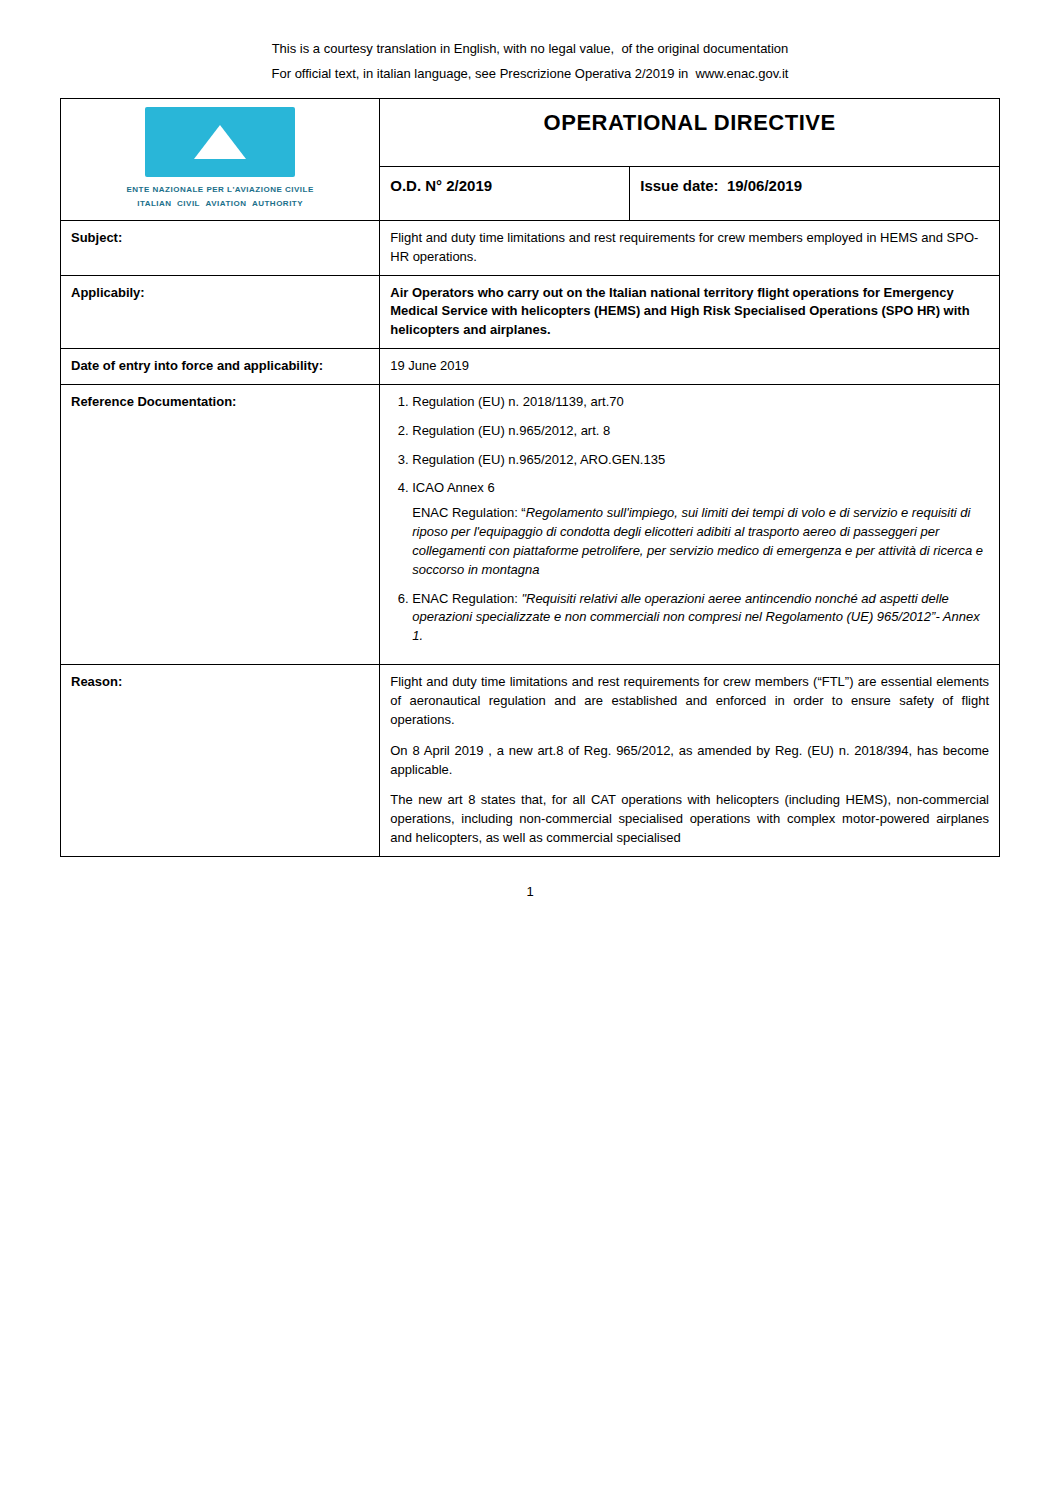This is a courtesy translation in English, with no legal value, of the original documentation
For official text, in italian language, see Prescrizione Operativa 2/2019 in www.enac.gov.it
| ENTE NAZIONALE PER L'AVIAZIONE CIVILE ITALIAN CIVIL AVIATION AUTHORITY | OPERATIONAL DIRECTIVE |
| O.D. N° 2/2019 | Issue date: 19/06/2019 |
| Subject: | Flight and duty time limitations and rest requirements for crew members employed in HEMS and SPO-HR operations. |
| Applicabily: | Air Operators who carry out on the Italian national territory flight operations for Emergency Medical Service with helicopters (HEMS) and High Risk Specialised Operations (SPO HR) with helicopters and airplanes. |
| Date of entry into force and applicability: | 19 June 2019 |
| Reference Documentation: | Regulation (EU) n. 2018/1139, art.70 Regulation (EU) n.965/2012, art. 8 Regulation (EU) n.965/2012, ARO.GEN.135 ICAO Annex 6 ENAC Regulation: “ Regolamento sull'impiego, sui limiti dei tempi di volo e di servizio e requisiti di riposo per l'equipaggio di condotta degli elicotteri adibiti al trasporto aereo di passeggeri per collegamenti con piattaforme petrolifere, per servizio medico di emergenza e per attività di ricerca e soccorso in montagna ENAC Regulation: "Requisiti relativi alle operazioni aeree antincendio nonché ad aspetti delle operazioni specializzate e non commerciali non compresi nel Regolamento (UE) 965/2012”- Annex 1. |
| Reason: | Flight and duty time limitations and rest requirements for crew members (“FTL”) are essential elements of aeronautical regulation and are established and enforced in order to ensure safety of flight operations. On 8 April 2019 , a new art.8 of Reg. 965/2012, as amended by Reg. (EU) n. 2018/394, has become applicable. The new art 8 states that, for all CAT operations with helicopters (including HEMS), non-commercial operations, including non-commercial specialised operations with complex motor-powered airplanes and helicopters, as well as commercial specialised |
1